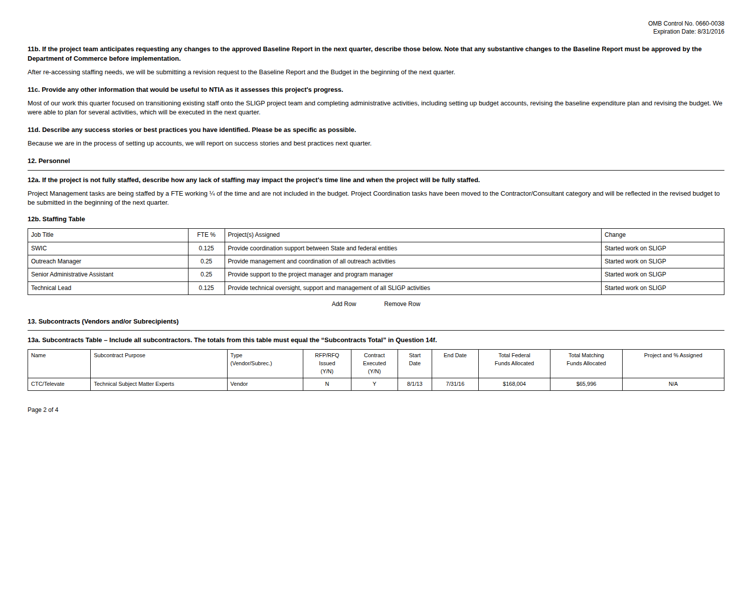OMB Control No. 0660-0038
Expiration Date: 8/31/2016
11b. If the project team anticipates requesting any changes to the approved Baseline Report in the next quarter, describe those below. Note that any substantive changes to the Baseline Report must be approved by the Department of Commerce before implementation.
After re-accessing staffing needs, we will be submitting a revision request to the Baseline Report and the Budget in the beginning of the next quarter.
11c. Provide any other information that would be useful to NTIA as it assesses this project's progress.
Most of our work this quarter focused on transitioning existing staff onto the SLIGP project team and completing administrative activities, including setting up budget accounts, revising the baseline expenditure plan and revising the budget. We were able to plan for several activities, which will be executed in the next quarter.
11d. Describe any success stories or best practices you have identified. Please be as specific as possible.
Because we are in the process of setting up accounts, we will report on success stories and best practices next quarter.
12. Personnel
12a. If the project is not fully staffed, describe how any lack of staffing may impact the project's time line and when the project will be fully staffed.
Project Management tasks are being staffed by a FTE working ¼ of the time and are not included in the budget. Project Coordination tasks have been moved to the Contractor/Consultant category and will be reflected in the revised budget to be submitted in the beginning of the next quarter.
12b. Staffing Table
| Job Title | FTE % | Project(s) Assigned | Change |
| --- | --- | --- | --- |
| SWIC | 0.125 | Provide coordination support between State and federal entities | Started work on SLIGP |
| Outreach Manager | 0.25 | Provide management and coordination of all outreach activities | Started work on SLIGP |
| Senior Administrative Assistant | 0.25 | Provide support to the project manager and program manager | Started work on SLIGP |
| Technical Lead | 0.125 | Provide technical oversight, support and management of all SLIGP activities | Started work on SLIGP |
Add Row Remove Row
13. Subcontracts (Vendors and/or Subrecipients)
13a. Subcontracts Table – Include all subcontractors. The totals from this table must equal the “Subcontracts Total” in Question 14f.
| Name | Subcontract Purpose | Type (Vendor/Subrec.) | RFP/RFQ Issued (Y/N) | Contract Executed (Y/N) | Start Date | End Date | Total Federal Funds Allocated | Total Matching Funds Allocated | Project and % Assigned |
| --- | --- | --- | --- | --- | --- | --- | --- | --- | --- |
| CTC/Televate | Technical Subject Matter Experts | Vendor | N | Y | 8/1/13 | 7/31/16 | $168,004 | $65,996 | N/A |
Page 2 of 4